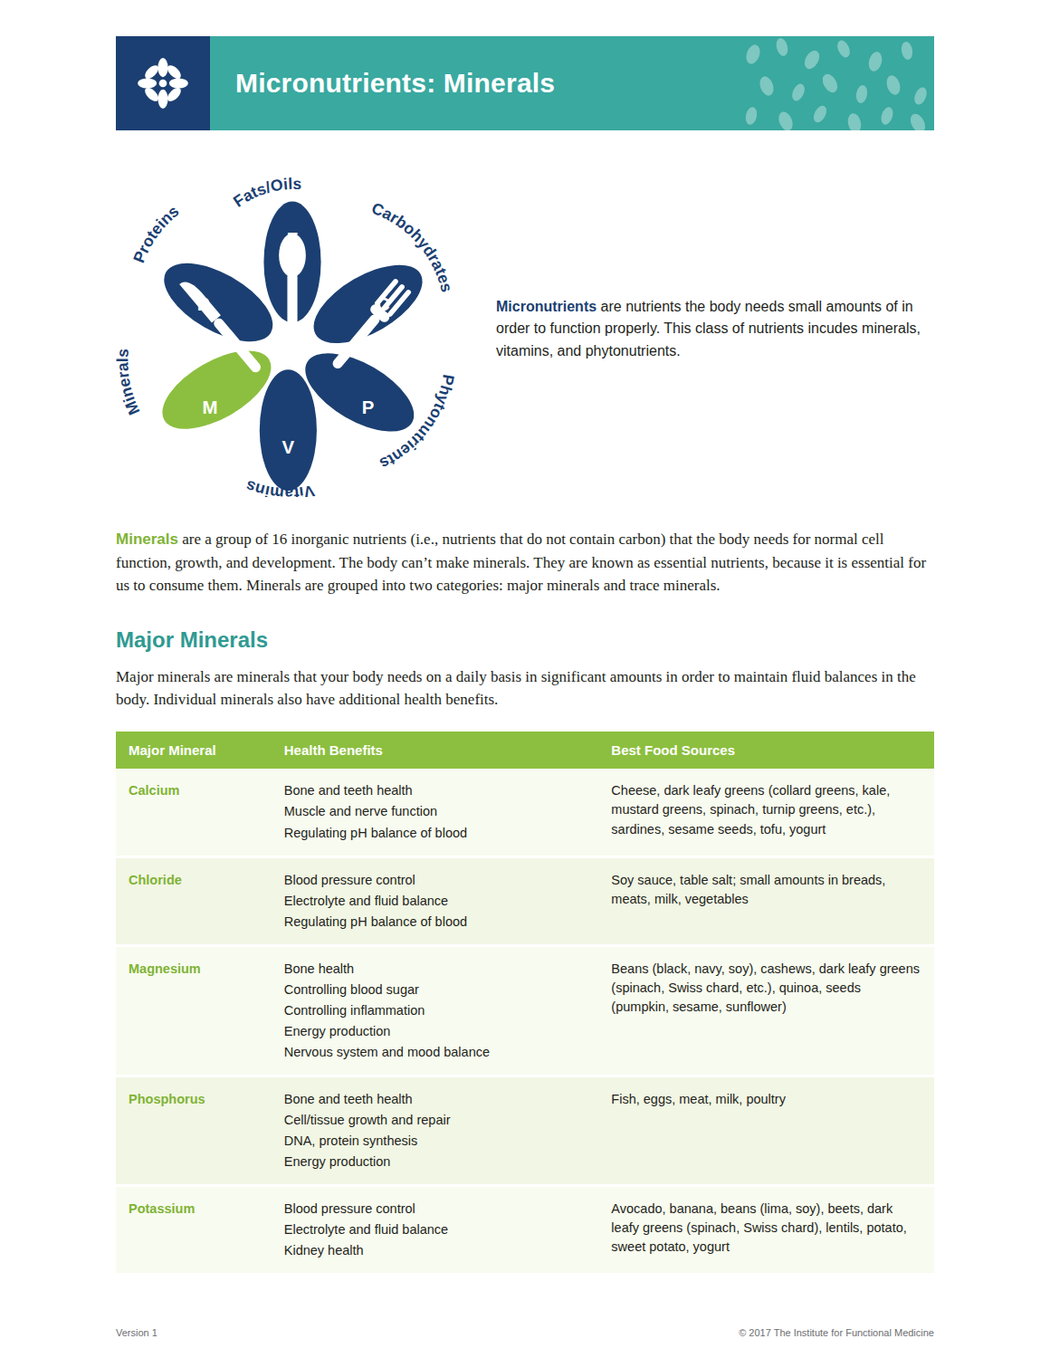Micronutrients: Minerals
F C P V M P Fats/Oils Carbohydrates Phytonutrients Vitamins Minerals Proteins
Micronutrients are nutrients the body needs small amounts of in order to function properly. This class of nutrients incudes minerals, vitamins, and phytonutrients.
Minerals are a group of 16 inorganic nutrients (i.e., nutrients that do not contain carbon) that the body needs for normal cell function, growth, and development. The body can’t make minerals. They are known as essential nutrients, because it is essential for us to consume them. Minerals are grouped into two categories: major minerals and trace minerals.
Major Minerals
Major minerals are minerals that your body needs on a daily basis in significant amounts in order to maintain fluid balances in the body. Individual minerals also have additional health benefits.
| Major Mineral | Health Benefits | Best Food Sources |
| --- | --- | --- |
| Calcium | Bone and teeth health Muscle and nerve function Regulating pH balance of blood | Cheese, dark leafy greens (collard greens, kale, mustard greens, spinach, turnip greens, etc.), sardines, sesame seeds, tofu, yogurt |
| Chloride | Blood pressure control Electrolyte and fluid balance Regulating pH balance of blood | Soy sauce, table salt; small amounts in breads, meats, milk, vegetables |
| Magnesium | Bone health Controlling blood sugar Controlling inflammation Energy production Nervous system and mood balance | Beans (black, navy, soy), cashews, dark leafy greens (spinach, Swiss chard, etc.), quinoa, seeds (pumpkin, sesame, sunflower) |
| Phosphorus | Bone and teeth health Cell/tissue growth and repair DNA, protein synthesis Energy production | Fish, eggs, meat, milk, poultry |
| Potassium | Blood pressure control Electrolyte and fluid balance Kidney health | Avocado, banana, beans (lima, soy), beets, dark leafy greens (spinach, Swiss chard), lentils, potato, sweet potato, yogurt |
Version 1
© 2017 The Institute for Functional Medicine